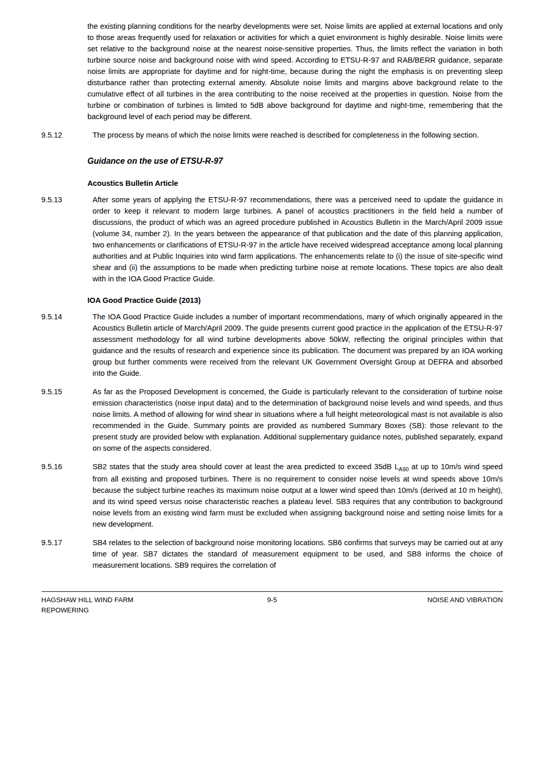the existing planning conditions for the nearby developments were set. Noise limits are applied at external locations and only to those areas frequently used for relaxation or activities for which a quiet environment is highly desirable. Noise limits were set relative to the background noise at the nearest noise-sensitive properties. Thus, the limits reflect the variation in both turbine source noise and background noise with wind speed. According to ETSU-R-97 and RAB/BERR guidance, separate noise limits are appropriate for daytime and for night-time, because during the night the emphasis is on preventing sleep disturbance rather than protecting external amenity. Absolute noise limits and margins above background relate to the cumulative effect of all turbines in the area contributing to the noise received at the properties in question. Noise from the turbine or combination of turbines is limited to 5dB above background for daytime and night-time, remembering that the background level of each period may be different.
9.5.12
The process by means of which the noise limits were reached is described for completeness in the following section.
Guidance on the use of ETSU-R-97
Acoustics Bulletin Article
9.5.13
After some years of applying the ETSU-R-97 recommendations, there was a perceived need to update the guidance in order to keep it relevant to modern large turbines. A panel of acoustics practitioners in the field held a number of discussions, the product of which was an agreed procedure published in Acoustics Bulletin in the March/April 2009 issue (volume 34, number 2). In the years between the appearance of that publication and the date of this planning application, two enhancements or clarifications of ETSU-R-97 in the article have received widespread acceptance among local planning authorities and at Public Inquiries into wind farm applications. The enhancements relate to (i) the issue of site-specific wind shear and (ii) the assumptions to be made when predicting turbine noise at remote locations. These topics are also dealt with in the IOA Good Practice Guide.
IOA Good Practice Guide (2013)
9.5.14
The IOA Good Practice Guide includes a number of important recommendations, many of which originally appeared in the Acoustics Bulletin article of March/April 2009. The guide presents current good practice in the application of the ETSU-R-97 assessment methodology for all wind turbine developments above 50kW, reflecting the original principles within that guidance and the results of research and experience since its publication. The document was prepared by an IOA working group but further comments were received from the relevant UK Government Oversight Group at DEFRA and absorbed into the Guide.
9.5.15
As far as the Proposed Development is concerned, the Guide is particularly relevant to the consideration of turbine noise emission characteristics (noise input data) and to the determination of background noise levels and wind speeds, and thus noise limits. A method of allowing for wind shear in situations where a full height meteorological mast is not available is also recommended in the Guide. Summary points are provided as numbered Summary Boxes (SB): those relevant to the present study are provided below with explanation. Additional supplementary guidance notes, published separately, expand on some of the aspects considered.
9.5.16
SB2 states that the study area should cover at least the area predicted to exceed 35dB LA90 at up to 10m/s wind speed from all existing and proposed turbines. There is no requirement to consider noise levels at wind speeds above 10m/s because the subject turbine reaches its maximum noise output at a lower wind speed than 10m/s (derived at 10 m height), and its wind speed versus noise characteristic reaches a plateau level. SB3 requires that any contribution to background noise levels from an existing wind farm must be excluded when assigning background noise and setting noise limits for a new development.
9.5.17
SB4 relates to the selection of background noise monitoring locations. SB6 confirms that surveys may be carried out at any time of year. SB7 dictates the standard of measurement equipment to be used, and SB8 informs the choice of measurement locations. SB9 requires the correlation of
HAGSHAW HILL WIND FARM
REPOWERING
9-5
NOISE AND VIBRATION